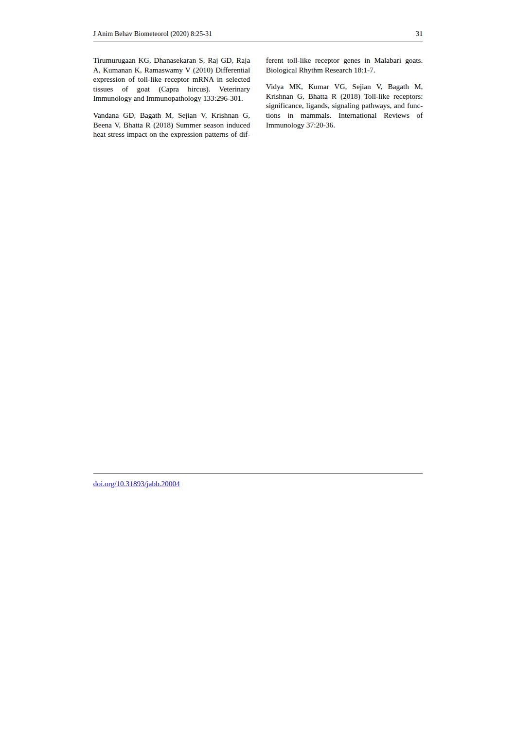J Anim Behav Biometeorol (2020) 8:25-31
31
Tirumurugaan KG, Dhanasekaran S, Raj GD, Raja A, Kumanan K, Ramaswamy V (2010) Differential expression of toll-like receptor mRNA in selected tissues of goat (Capra hircus). Veterinary Immunology and Immunopathology 133:296-301.
Vandana GD, Bagath M, Sejian V, Krishnan G, Beena V, Bhatta R (2018) Summer season induced heat stress impact on the expression patterns of different toll-like receptor genes in Malabari goats. Biological Rhythm Research 18:1-7.
Vidya MK, Kumar VG, Sejian V, Bagath M, Krishnan G, Bhatta R (2018) Toll-like receptors: significance, ligands, signaling pathways, and functions in mammals. International Reviews of Immunology 37:20-36.
doi.org/10.31893/jabb.20004